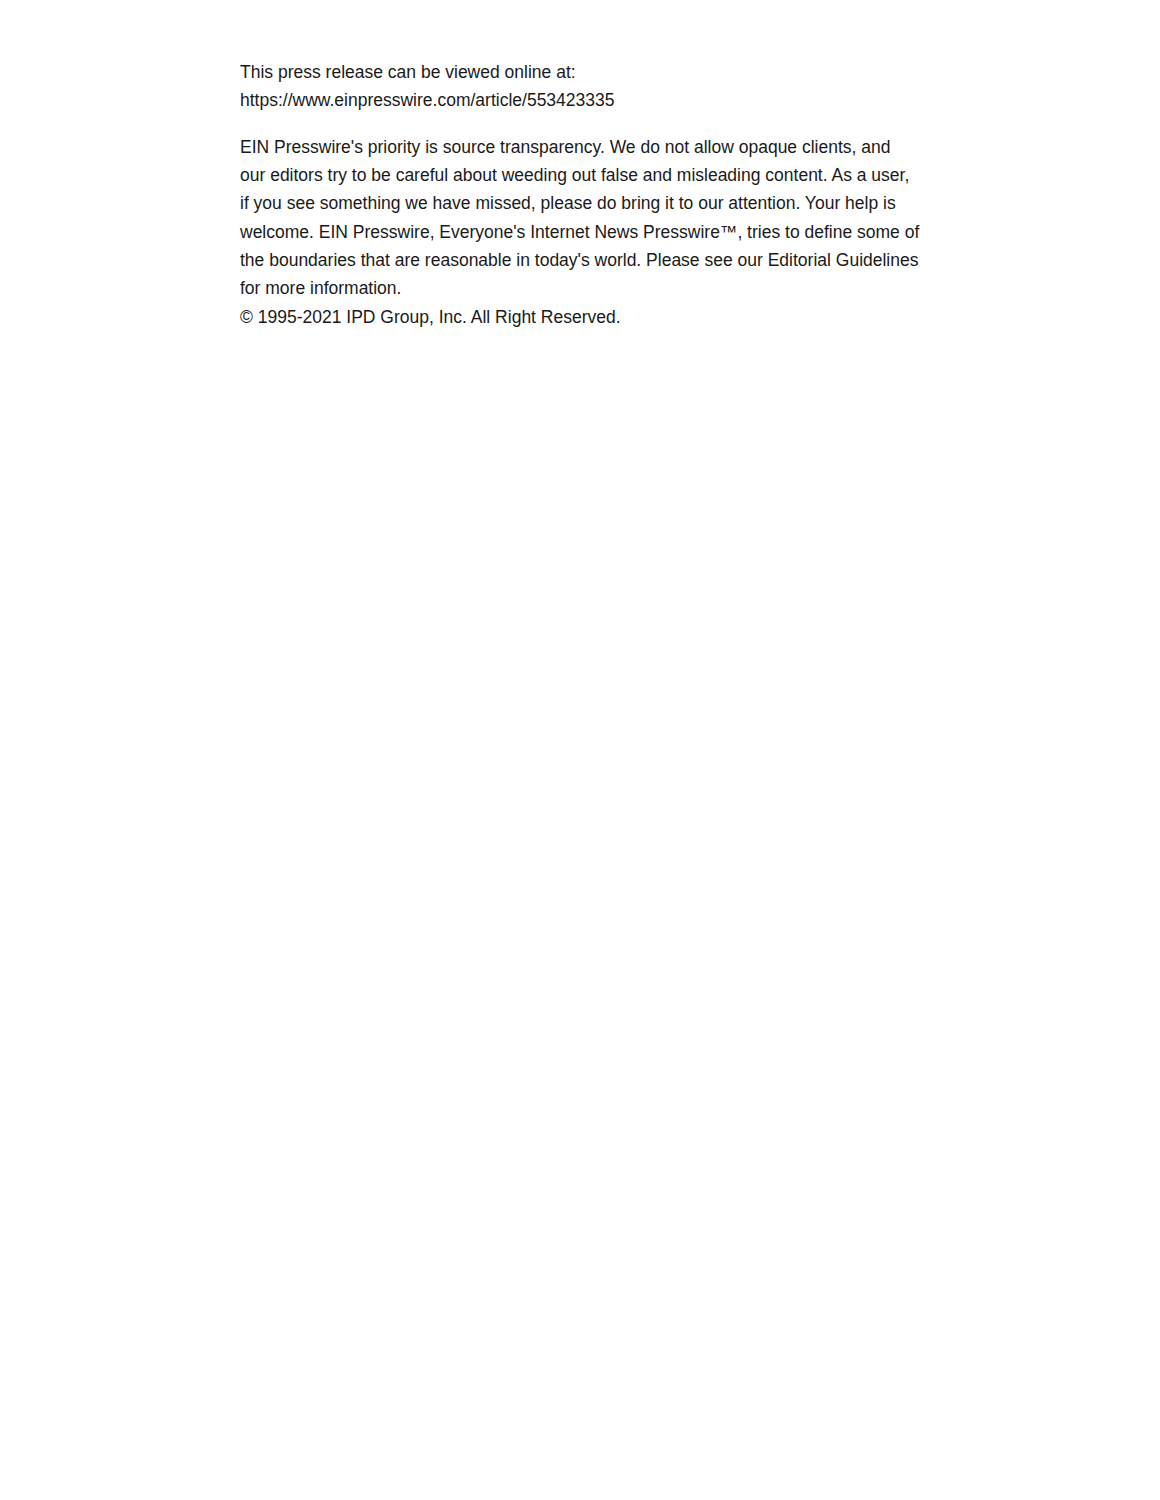This press release can be viewed online at: https://www.einpresswire.com/article/553423335
EIN Presswire's priority is source transparency. We do not allow opaque clients, and our editors try to be careful about weeding out false and misleading content. As a user, if you see something we have missed, please do bring it to our attention. Your help is welcome. EIN Presswire, Everyone's Internet News Presswire™, tries to define some of the boundaries that are reasonable in today's world. Please see our Editorial Guidelines for more information.
© 1995-2021 IPD Group, Inc. All Right Reserved.